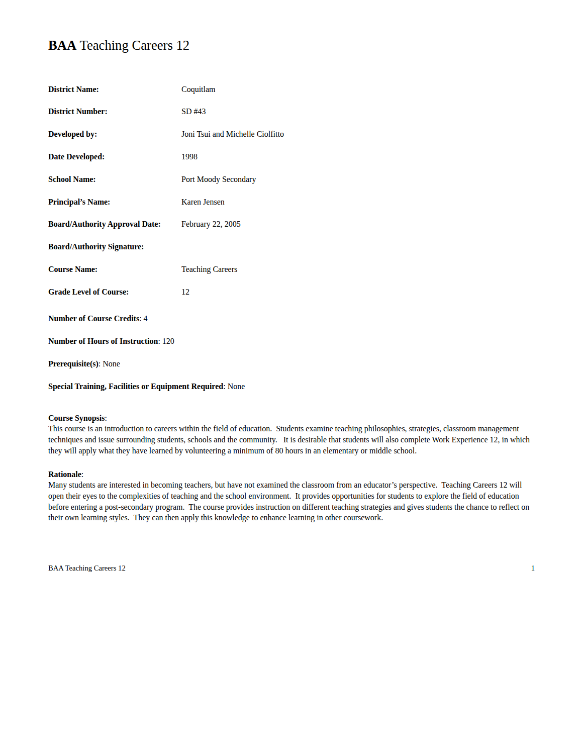BAA Teaching Careers 12
District Name:
Coquitlam
District Number:
SD #43
Developed by:
Joni Tsui and Michelle Ciolfitto
Date Developed:
1998
School Name:
Port Moody Secondary
Principal’s Name:
Karen Jensen
Board/Authority Approval Date:
February 22, 2005
Board/Authority Signature:
Course Name:
Teaching Careers
Grade Level of Course:
12
Number of Course Credits: 4
Number of Hours of Instruction: 120
Prerequisite(s): None
Special Training, Facilities or Equipment Required: None
Course Synopsis
:
This course is an introduction to careers within the field of education. Students examine teaching philosophies, strategies, classroom management techniques and issue surrounding students, schools and the community. It is desirable that students will also complete Work Experience 12, in which they will apply what they have learned by volunteering a minimum of 80 hours in an elementary or middle school.
Rationale:
Many students are interested in becoming teachers, but have not examined the classroom from an educator’s perspective. Teaching Careers 12 will open their eyes to the complexities of teaching and the school environment. It provides opportunities for students to explore the field of education before entering a post-secondary program. The course provides instruction on different teaching strategies and gives students the chance to reflect on their own learning styles. They can then apply this knowledge to enhance learning in other coursework.
BAA Teaching Careers 12 1